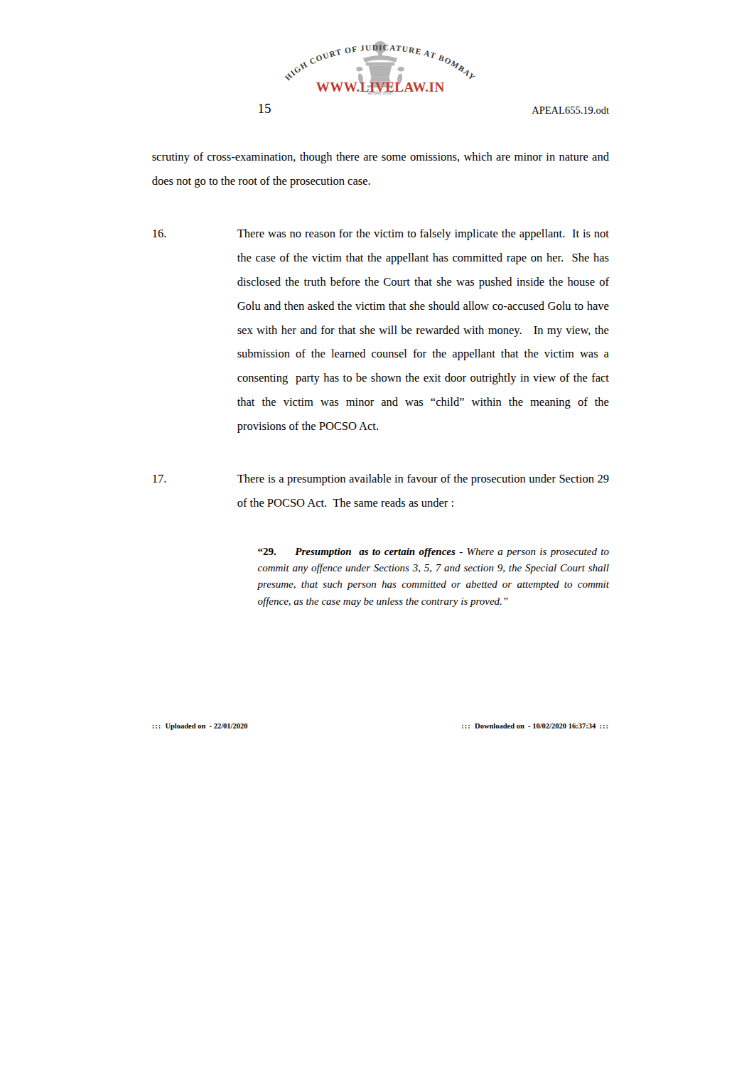HIGH COURT OF JUDICATURE AT BOMBAY सत्यमेव जयते
WWW.LIVELAW.IN
15
APEAL655.19.odt
scrutiny of cross-examination, though there are some omissions, which are minor in nature and does not go to the root of the prosecution case.
16.
There was no reason for the victim to falsely implicate the appellant. It is not the case of the victim that the appellant has committed rape on her. She has disclosed the truth before the Court that she was pushed inside the house of Golu and then asked the victim that she should allow co-accused Golu to have sex with her and for that she will be rewarded with money. In my view, the submission of the learned counsel for the appellant that the victim was a consenting party has to be shown the exit door outrightly in view of the fact that the victim was minor and was “child” within the meaning of the provisions of the POCSO Act.
17.
There is a presumption available in favour of the prosecution under Section 29 of the POCSO Act. The same reads as under :
“29. Presumption as to certain offences - Where a person is prosecuted to commit any offence under Sections 3, 5, 7 and section 9, the Special Court shall presume, that such person has committed or abetted or attempted to commit offence, as the case may be unless the contrary is proved.”
::: Uploaded on - 22/01/2020
::: Downloaded on - 10/02/2020 16:37:34 :::